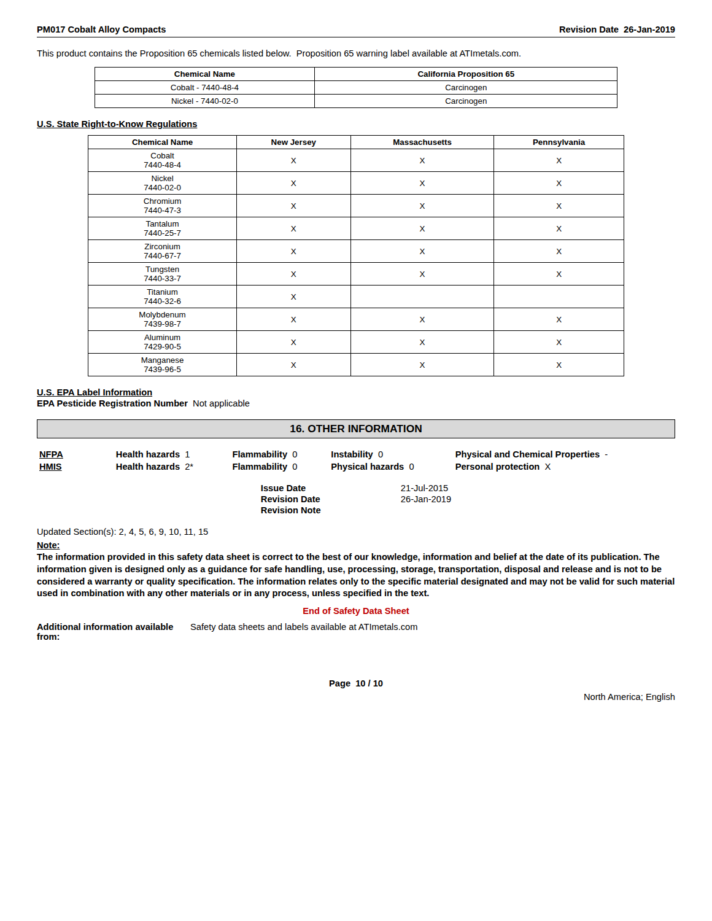PM017 Cobalt Alloy Compacts Revision Date 26-Jan-2019
This product contains the Proposition 65 chemicals listed below. Proposition 65 warning label available at ATImetals.com.
| Chemical Name | California Proposition 65 |
| --- | --- |
| Cobalt - 7440-48-4 | Carcinogen |
| Nickel - 7440-02-0 | Carcinogen |
U.S. State Right-to-Know Regulations
| Chemical Name | New Jersey | Massachusetts | Pennsylvania |
| --- | --- | --- | --- |
| Cobalt 7440-48-4 | X | X | X |
| Nickel 7440-02-0 | X | X | X |
| Chromium 7440-47-3 | X | X | X |
| Tantalum 7440-25-7 | X | X | X |
| Zirconium 7440-67-7 | X | X | X |
| Tungsten 7440-33-7 | X | X | X |
| Titanium 7440-32-6 | X | | |
| Molybdenum 7439-98-7 | X | X | X |
| Aluminum 7429-90-5 | X | X | X |
| Manganese 7439-96-5 | X | X | X |
U.S. EPA Label Information
EPA Pesticide Registration Number Not applicable
16. OTHER INFORMATION
| NFPA | Health hazards 1 | Flammability 0 | Instability 0 | Physical and Chemical Properties - |
| HMIS | Health hazards 2* | Flammability 0 | Physical hazards 0 | Personal protection X |
| Issue Date | 21-Jul-2015 |
| Revision Date | 26-Jan-2019 |
| Revision Note | |
Updated Section(s): 2, 4, 5, 6, 9, 10, 11, 15
Note:
The information provided in this safety data sheet is correct to the best of our knowledge, information and belief at the date of its publication. The information given is designed only as a guidance for safe handling, use, processing, storage, transportation, disposal and release and is not to be considered a warranty or quality specification. The information relates only to the specific material designated and may not be valid for such material used in combination with any other materials or in any process, unless specified in the text.
End of Safety Data Sheet
Additional information available from:
Safety data sheets and labels available at ATImetals.com
Page 10 / 10
North America; English